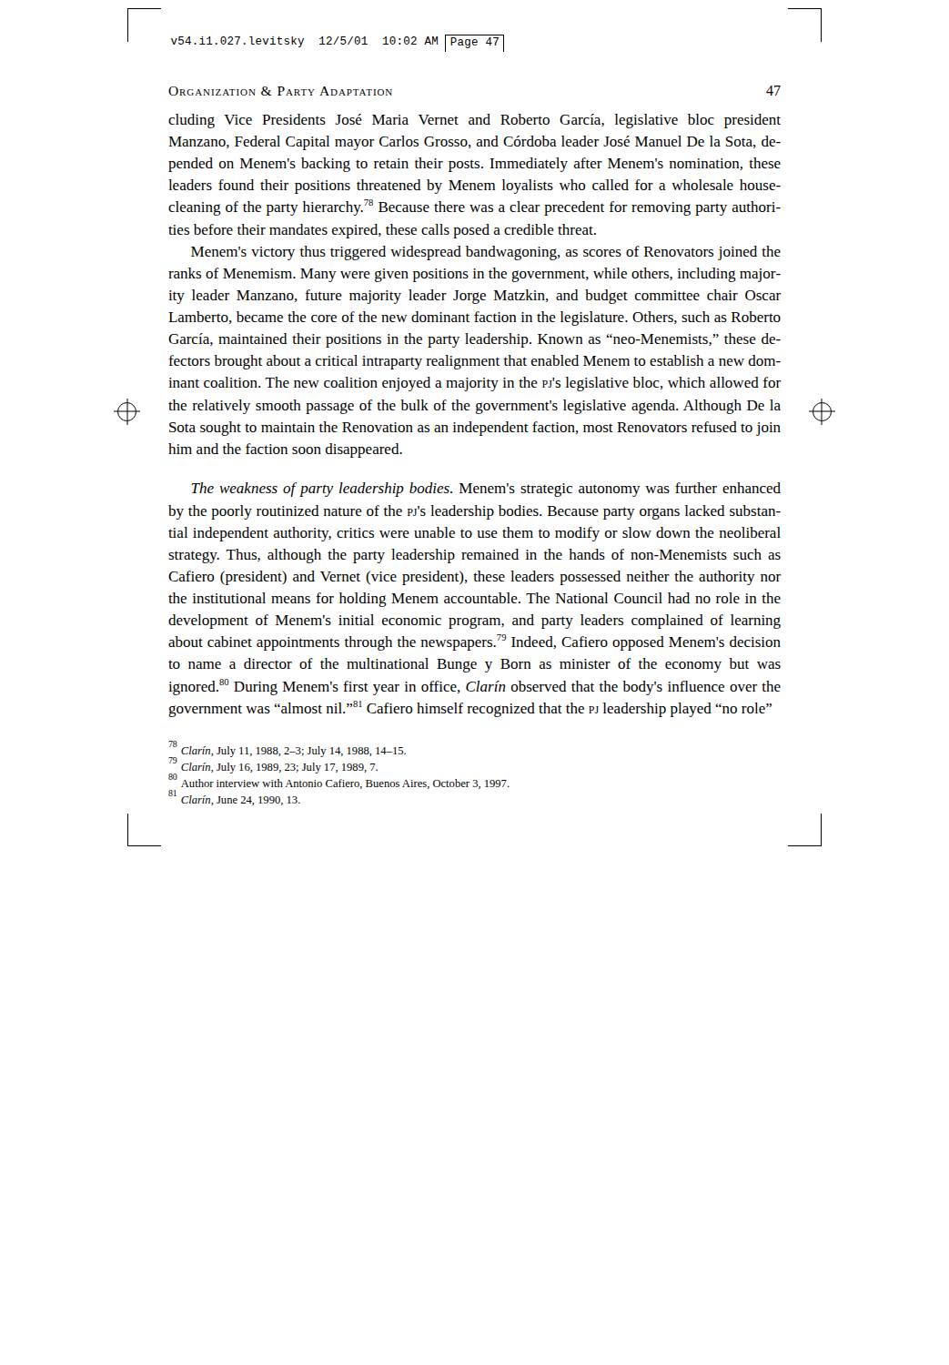v54.i1.027.levitsky 12/5/01 10:02 AMPage 47
Organization & Party Adaptation 47
cluding Vice Presidents José Maria Vernet and Roberto García, legislative bloc president Manzano, Federal Capital mayor Carlos Grosso, and Córdoba leader José Manuel De la Sota, depended on Menem's backing to retain their posts. Immediately after Menem's nomination, these leaders found their positions threatened by Menem loyalists who called for a wholesale housecleaning of the party hierarchy.78 Because there was a clear precedent for removing party authorities before their mandates expired, these calls posed a credible threat.
Menem's victory thus triggered widespread bandwagoning, as scores of Renovators joined the ranks of Menemism. Many were given positions in the government, while others, including majority leader Manzano, future majority leader Jorge Matzkin, and budget committee chair Oscar Lamberto, became the core of the new dominant faction in the legislature. Others, such as Roberto García, maintained their positions in the party leadership. Known as “neo-Menemists,” these defectors brought about a critical intraparty realignment that enabled Menem to establish a new dominant coalition. The new coalition enjoyed a majority in the pj's legislative bloc, which allowed for the relatively smooth passage of the bulk of the government's legislative agenda. Although De la Sota sought to maintain the Renovation as an independent faction, most Renovators refused to join him and the faction soon disappeared.
The weakness of party leadership bodies. Menem's strategic autonomy was further enhanced by the poorly routinized nature of the pj's leadership bodies. Because party organs lacked substantial independent authority, critics were unable to use them to modify or slow down the neoliberal strategy. Thus, although the party leadership remained in the hands of non-Menemists such as Cafiero (president) and Vernet (vice president), these leaders possessed neither the authority nor the institutional means for holding Menem accountable. The National Council had no role in the development of Menem's initial economic program, and party leaders complained of learning about cabinet appointments through the newspapers.79 Indeed, Cafiero opposed Menem's decision to name a director of the multinational Bunge y Born as minister of the economy but was ignored.80 During Menem's first year in office, Clarín observed that the body's influence over the government was “almost nil.”81 Cafiero himself recognized that the pj leadership played “no role”
78Clarín, July 11, 1988, 2–3; July 14, 1988, 14–15.
79Clarín, July 16, 1989, 23; July 17, 1989, 7.
80Author interview with Antonio Cafiero, Buenos Aires, October 3, 1997.
81Clarín, June 24, 1990, 13.